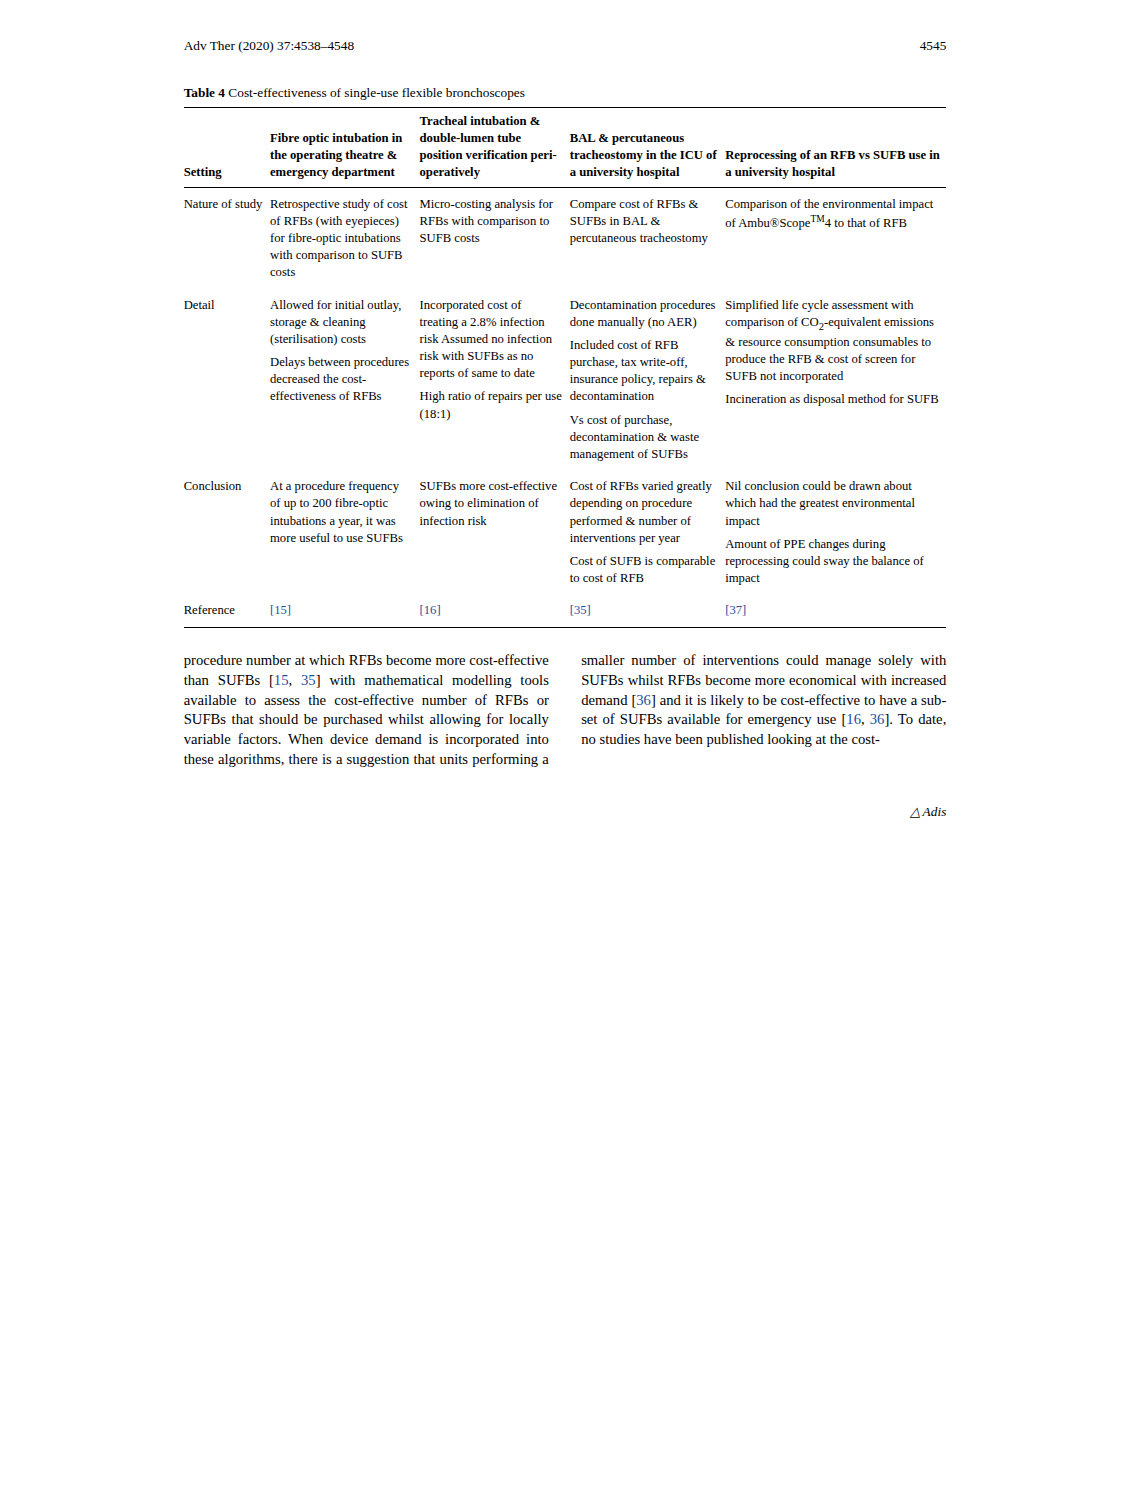Adv Ther (2020) 37:4538–4548 4545
Table 4 Cost-effectiveness of single-use flexible bronchoscopes
| Setting | Fibre optic intubation in the operating theatre & emergency department | Tracheal intubation & double-lumen tube position verification peri-operatively | BAL & percutaneous tracheostomy in the ICU of a university hospital | Reprocessing of an RFB vs SUFB use in a university hospital |
| --- | --- | --- | --- | --- |
| Nature of study | Retrospective study of cost of RFBs (with eyepieces) for fibre-optic intubations with comparison to SUFB costs | Micro-costing analysis for RFBs with comparison to SUFB costs | Compare cost of RFBs & SUFBs in BAL & percutaneous tracheostomy | Comparison of the environmental impact of Ambu®Scope TM 4 to that of RFB |
| Detail | Allowed for initial outlay, storage & cleaning (sterilisation) costs Delays between procedures decreased the cost-effectiveness of RFBs | Incorporated cost of treating a 2.8% infection risk Assumed no infection risk with SUFBs as no reports of same to date High ratio of repairs per use (18:1) | Decontamination procedures done manually (no AER) Included cost of RFB purchase, tax write-off, insurance policy, repairs & decontamination Vs cost of purchase, decontamination & waste management of SUFBs | Simplified life cycle assessment with comparison of CO 2 -equivalent emissions & resource consumption consumables to produce the RFB & cost of screen for SUFB not incorporated Incineration as disposal method for SUFB |
| Conclusion | At a procedure frequency of up to 200 fibre-optic intubations a year, it was more useful to use SUFBs | SUFBs more cost-effective owing to elimination of infection risk | Cost of RFBs varied greatly depending on procedure performed & number of interventions per year Cost of SUFB is comparable to cost of RFB | Nil conclusion could be drawn about which had the greatest environmental impact Amount of PPE changes during reprocessing could sway the balance of impact |
| Reference | [15] | [16] | [35] | [37] |
procedure number at which RFBs become more cost-effective than SUFBs [15, 35] with mathematical modelling tools available to assess the cost-effective number of RFBs or SUFBs that should be purchased whilst allowing for locally variable factors. When device demand is incorporated into these algorithms, there is a suggestion that units performing a smaller number of interventions could manage solely with SUFBs whilst RFBs become more economical with increased demand [36] and it is likely to be cost-effective to have a subset of SUFBs available for emergency use [16, 36]. To date, no studies have been published looking at the cost-
△ Adis